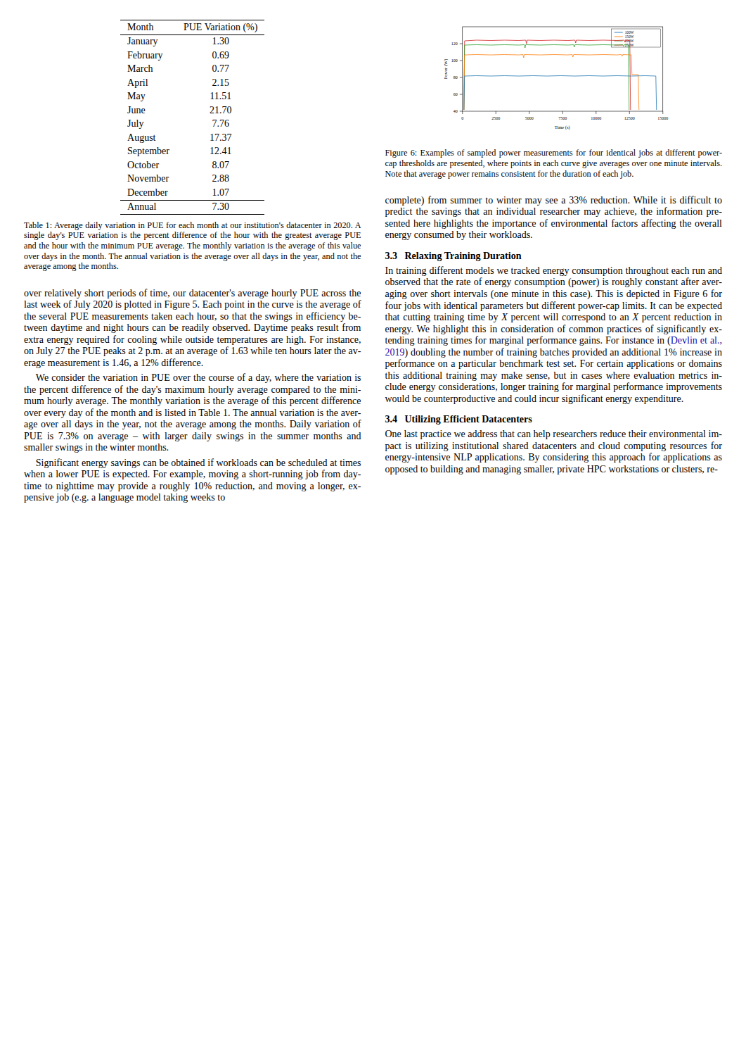| Month | PUE Variation (%) |
| --- | --- |
| January | 1.30 |
| February | 0.69 |
| March | 0.77 |
| April | 2.15 |
| May | 11.51 |
| June | 21.70 |
| July | 7.76 |
| August | 17.37 |
| September | 12.41 |
| October | 8.07 |
| November | 2.88 |
| December | 1.07 |
| Annual | 7.30 |
Table 1: Average daily variation in PUE for each month at our institution's datacenter in 2020. A single day's PUE variation is the percent difference of the hour with the greatest average PUE and the hour with the minimum PUE average. The monthly variation is the average of this value over days in the month. The annual variation is the average over all days in the year, and not the average among the months.
over relatively short periods of time, our datacenter's average hourly PUE across the last week of July 2020 is plotted in Figure 5. Each point in the curve is the average of the several PUE measurements taken each hour, so that the swings in efficiency between daytime and night hours can be readily observed. Daytime peaks result from extra energy required for cooling while outside temperatures are high. For instance, on July 27 the PUE peaks at 2 p.m. at an average of 1.63 while ten hours later the average measurement is 1.46, a 12% difference.
We consider the variation in PUE over the course of a day, where the variation is the percent difference of the day's maximum hourly average compared to the minimum hourly average. The monthly variation is the average of this percent difference over every day of the month and is listed in Table 1. The annual variation is the average over all days in the year, not the average among the months. Daily variation of PUE is 7.3% on average – with larger daily swings in the summer months and smaller swings in the winter months.
Significant energy savings can be obtained if workloads can be scheduled at times when a lower PUE is expected. For example, moving a short-running job from daytime to nighttime may provide a roughly 10% reduction, and moving a longer, expensive job (e.g. a language model taking weeks to
40 60 80 100 120 0 2500 5000 7500 10000 12500 15000 Time (s) Power (W) 100W 150W 200W 250W
Figure 6: Examples of sampled power measurements for four identical jobs at different power-cap thresholds are presented, where points in each curve give averages over one minute intervals. Note that average power remains consistent for the duration of each job.
complete) from summer to winter may see a 33% reduction. While it is difficult to predict the savings that an individual researcher may achieve, the information presented here highlights the importance of environmental factors affecting the overall energy consumed by their workloads.
3.3 Relaxing Training Duration
In training different models we tracked energy consumption throughout each run and observed that the rate of energy consumption (power) is roughly constant after averaging over short intervals (one minute in this case). This is depicted in Figure 6 for four jobs with identical parameters but different power-cap limits. It can be expected that cutting training time by X percent will correspond to an X percent reduction in energy. We highlight this in consideration of common practices of significantly extending training times for marginal performance gains. For instance in (Devlin et al., 2019) doubling the number of training batches provided an additional 1% increase in performance on a particular benchmark test set. For certain applications or domains this additional training may make sense, but in cases where evaluation metrics include energy considerations, longer training for marginal performance improvements would be counterproductive and could incur significant energy expenditure.
3.4 Utilizing Efficient Datacenters
One last practice we address that can help researchers reduce their environmental impact is utilizing institutional shared datacenters and cloud computing resources for energy-intensive NLP applications. By considering this approach for applications as opposed to building and managing smaller, private HPC workstations or clusters, re-